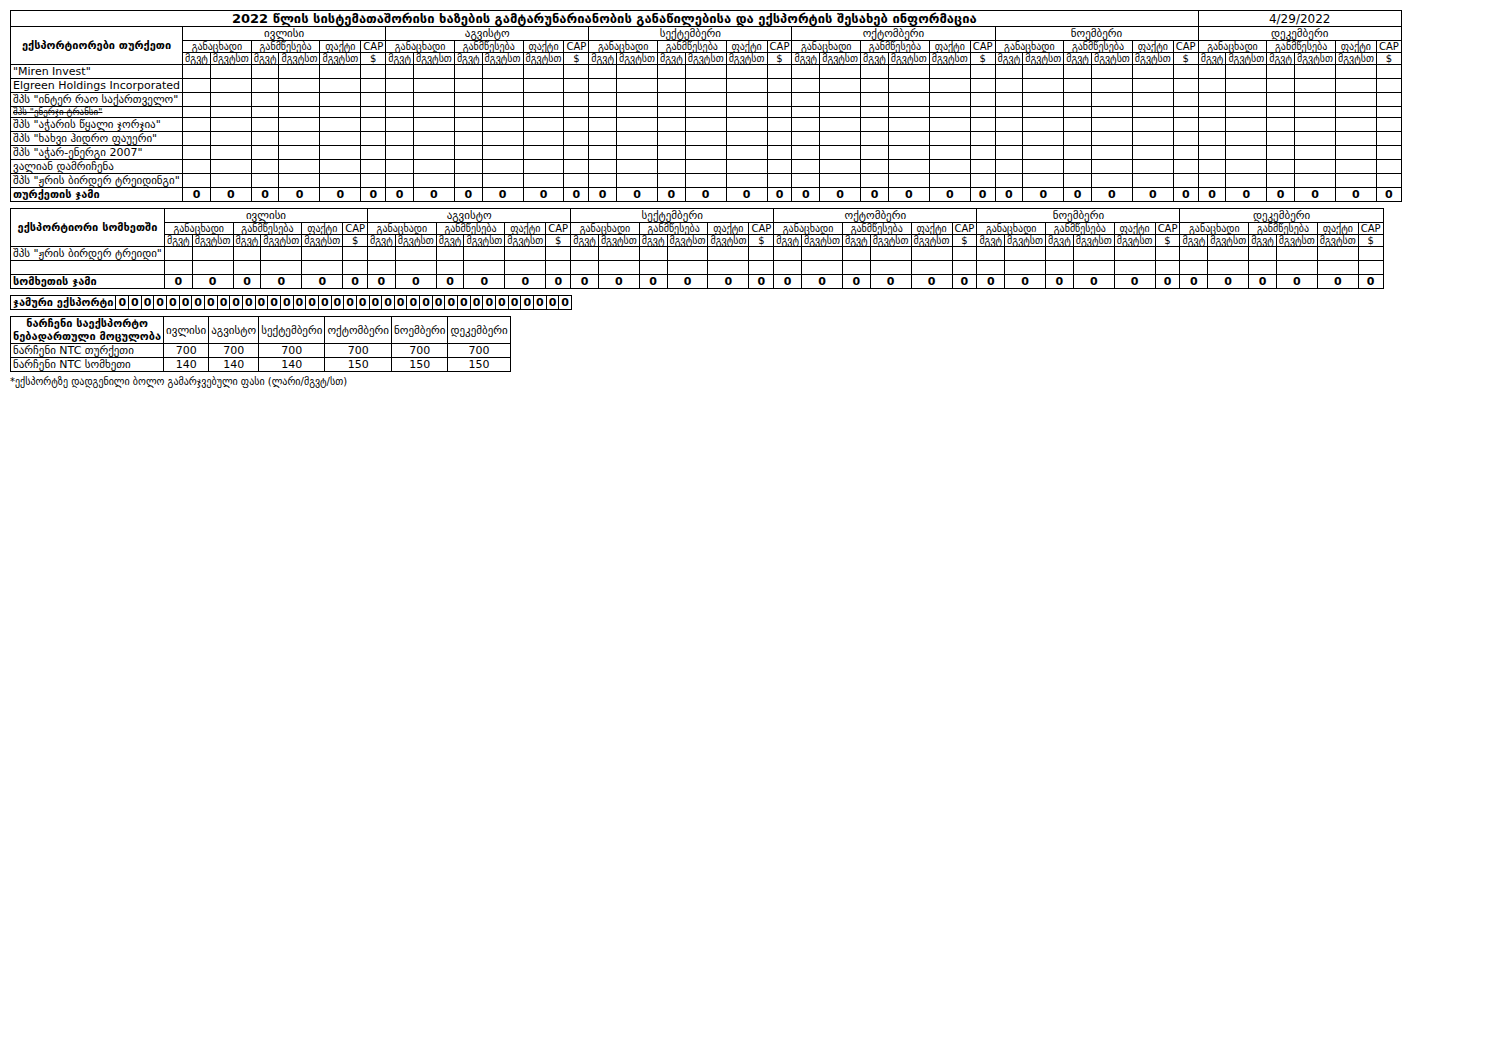| 2022 წლის სისტემათაშორისი ხაზების გამტარუნარიანობის განაწილებისა და ექსპორტის შესახებ ინფორმაცია | 4/29/2022 |
| ექსპორტიორები თურქეთი | ივლისი | აგვისტო | სექტემბერი | ოქტომბერი | ნოემბერი | დეკემბერი |
| განაცხადი | განმწესება | ფაქტი | CAP | განაცხადი | განმწესება | ფაქტი | CAP | განაცხადი | განმწესება | ფაქტი | CAP | განაცხადი | განმწესება | ფაქტი | CAP | განაცხადი | განმწესება | ფაქტი | CAP | განაცხადი | განმწესება | ფაქტი | CAP |
| მგვტ | მგვტსთ | მგვტ | მგვტსთ | მგვტსთ | $ | მგვტ | მგვტსთ | მგვტ | მგვტსთ | მგვტსთ | $ | მგვტ | მგვტსთ | მგვტ | მგვტსთ | მგვტსთ | $ | მგვტ | მგვტსთ | მგვტ | მგვტსთ | მგვტსთ | $ | მგვტ | მგვტსთ | მგვტ | მგვტსთ | მგვტსთ | $ | მგვტ | მგვტსთ | მგვტ | მგვტსთ | მგვტსთ | $ |
| "Miren Invest" | | | | | | | | | | | | | | | | | | | | | | | | | | | | | | | | | | | | |
| Elgreen Holdings Incorporated | | | | | | | | | | | | | | | | | | | | | | | | | | | | | | | | | | | | |
| შპს "ინტერ რაო საქართველო" | | | | | | | | | | | | | | | | | | | | | | | | | | | | | | | | | | | | |
| შპს "ენერჯი ტრანსი" | | | | | | | | | | | | | | | | | | | | | | | | | | | | | | | | | | | | |
| შპს "აჭარის წყალი ჯორჯია" | | | | | | | | | | | | | | | | | | | | | | | | | | | | | | | | | | | | |
| შპს "ხახვი ჰიდრო ფაუერი" | | | | | | | | | | | | | | | | | | | | | | | | | | | | | | | | | | | | |
| შპს "აჭარ-ენერგი 2007" | | | | | | | | | | | | | | | | | | | | | | | | | | | | | | | | | | | | |
| ვალიან დამრიჩენა | | | | | | | | | | | | | | | | | | | | | | | | | | | | | | | | | | | | |
| შპს "ჟრის ბირდერ ტრეიდინგი" | | | | | | | | | | | | | | | | | | | | | | | | | | | | | | | | | | | | |
| თურქეთის ჯამი | 0 | 0 | 0 | 0 | 0 | 0 | 0 | 0 | 0 | 0 | 0 | 0 | 0 | 0 | 0 | 0 | 0 | 0 | 0 | 0 | 0 | 0 | 0 | 0 | 0 | 0 | 0 | 0 | 0 | 0 | 0 | 0 | 0 | 0 | 0 | 0 |
| ექსპორტიორი სომხეთში | ივლისი | აგვისტო | სექტემბერი | ოქტომბერი | ნოემბერი | დეკემბერი |
| განაცხადი | განმწესება | ფაქტი | CAP | განაცხადი | განმწესება | ფაქტი | CAP | განაცხადი | განმწესება | ფაქტი | CAP | განაცხადი | განმწესება | ფაქტი | CAP | განაცხადი | განმწესება | ფაქტი | CAP | განაცხადი | განმწესება | ფაქტი | CAP |
| მგვტ | მგვტსთ | მგვტ | მგვტსთ | მგვტსთ | $ | მგვტ | მგვტსთ | მგვტ | მგვტსთ | მგვტსთ | $ | მგვტ | მგვტსთ | მგვტ | მგვტსთ | მგვტსთ | $ | მგვტ | მგვტსთ | მგვტ | მგვტსთ | მგვტსთ | $ | მგვტ | მგვტსთ | მგვტ | მგვტსთ | მგვტსთ | $ | მგვტ | მგვტსთ | მგვტ | მგვტსთ | მგვტსთ | $ |
| შპს "ჟრის ბირდერ ტრეიდი" | | | | | | | | | | | | | | | | | | | | | | | | | | | | | | | | | | | | |
| სომხეთის ჯამი | 0 | 0 | 0 | 0 | 0 | 0 | 0 | 0 | 0 | 0 | 0 | 0 | 0 | 0 | 0 | 0 | 0 | 0 | 0 | 0 | 0 | 0 | 0 | 0 | 0 | 0 | 0 | 0 | 0 | 0 | 0 | 0 | 0 | 0 | 0 | 0 |
| ჯამური ექსპორტი | 0 | 0 | 0 | 0 | 0 | 0 | 0 | 0 | 0 | 0 | 0 | 0 | 0 | 0 | 0 | 0 | 0 | 0 | 0 | 0 | 0 | 0 | 0 | 0 | 0 | 0 | 0 | 0 | 0 | 0 | 0 | 0 | 0 | 0 | 0 | 0 |
| ნარჩენი საექსპორტო ნებადართული მოცულობა | ივლისი | აგვისტო | სექტემბერი | ოქტომბერი | ნოემბერი | დეკემბერი |
| ნარჩენი NTC თურქეთი | 700 | 700 | 700 | 700 | 700 | 700 |
| ნარჩენი NTC სომხეთი | 140 | 140 | 140 | 150 | 150 | 150 |
*ექსპორტზე დადგენილი ბოლო გამარჯვებული ფასი (ლარი/მგვტ/სთ)